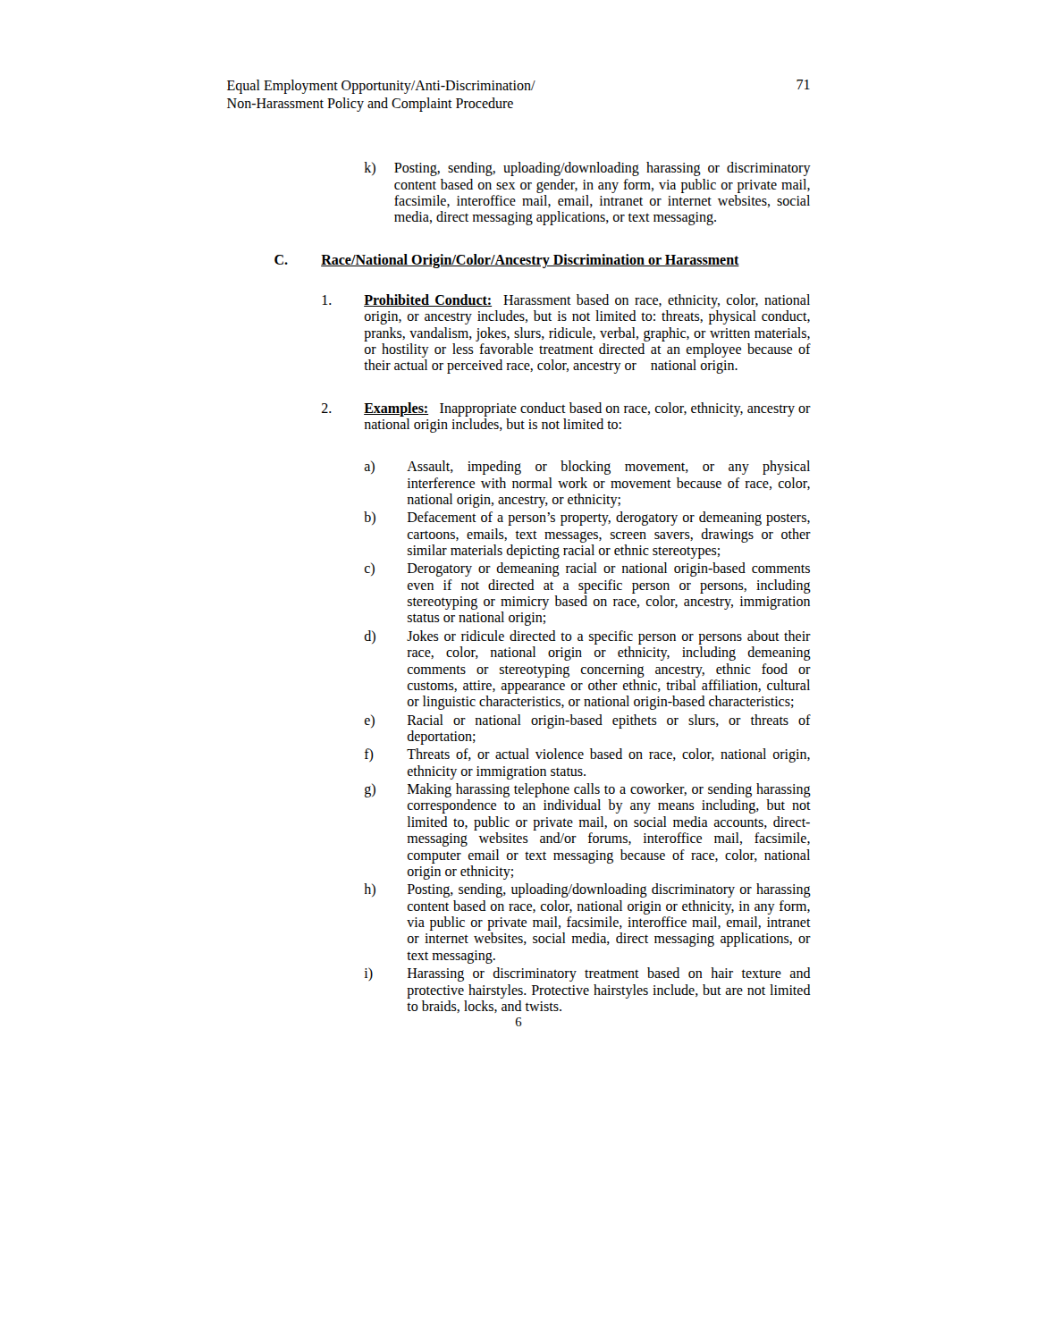Equal Employment Opportunity/Anti-Discrimination/
Non-Harassment Policy and Complaint Procedure
71
k)
Posting, sending, uploading/downloading harassing or discriminatory content based on sex or gender, in any form, via public or private mail, facsimile, interoffice mail, email, intranet or internet websites, social media, direct messaging applications, or text messaging.
C.
Race/National Origin/Color/Ancestry Discrimination or Harassment
1.
Prohibited Conduct: Harassment based on race, ethnicity, color, national origin, or ancestry includes, but is not limited to: threats, physical conduct, pranks, vandalism, jokes, slurs, ridicule, verbal, graphic, or written materials, or hostility or less favorable treatment directed at an employee because of their actual or perceived race, color, ancestry or national origin.
2.
Examples: Inappropriate conduct based on race, color, ethnicity, ancestry or national origin includes, but is not limited to:
a)
Assault, impeding or blocking movement, or any physical interference with normal work or movement because of race, color, national origin, ancestry, or ethnicity;
b)
Defacement of a person’s property, derogatory or demeaning posters, cartoons, emails, text messages, screen savers, drawings or other similar materials depicting racial or ethnic stereotypes;
c)
Derogatory or demeaning racial or national origin-based comments even if not directed at a specific person or persons, including stereotyping or mimicry based on race, color, ancestry, immigration status or national origin;
d)
Jokes or ridicule directed to a specific person or persons about their race, color, national origin or ethnicity, including demeaning comments or stereotyping concerning ancestry, ethnic food or customs, attire, appearance or other ethnic, tribal affiliation, cultural or linguistic characteristics, or national origin-based characteristics;
e)
Racial or national origin-based epithets or slurs, or threats of deportation;
f)
Threats of, or actual violence based on race, color, national origin, ethnicity or immigration status.
g)
Making harassing telephone calls to a coworker, or sending harassing correspondence to an individual by any means including, but not limited to, public or private mail, on social media accounts, direct-messaging websites and/or forums, interoffice mail, facsimile, computer email or text messaging because of race, color, national origin or ethnicity;
h)
Posting, sending, uploading/downloading discriminatory or harassing content based on race, color, national origin or ethnicity, in any form, via public or private mail, facsimile, interoffice mail, email, intranet or internet websites, social media, direct messaging applications, or text messaging.
i)
Harassing or discriminatory treatment based on hair texture and protective hairstyles. Protective hairstyles include, but are not limited to braids, locks, and twists.
6